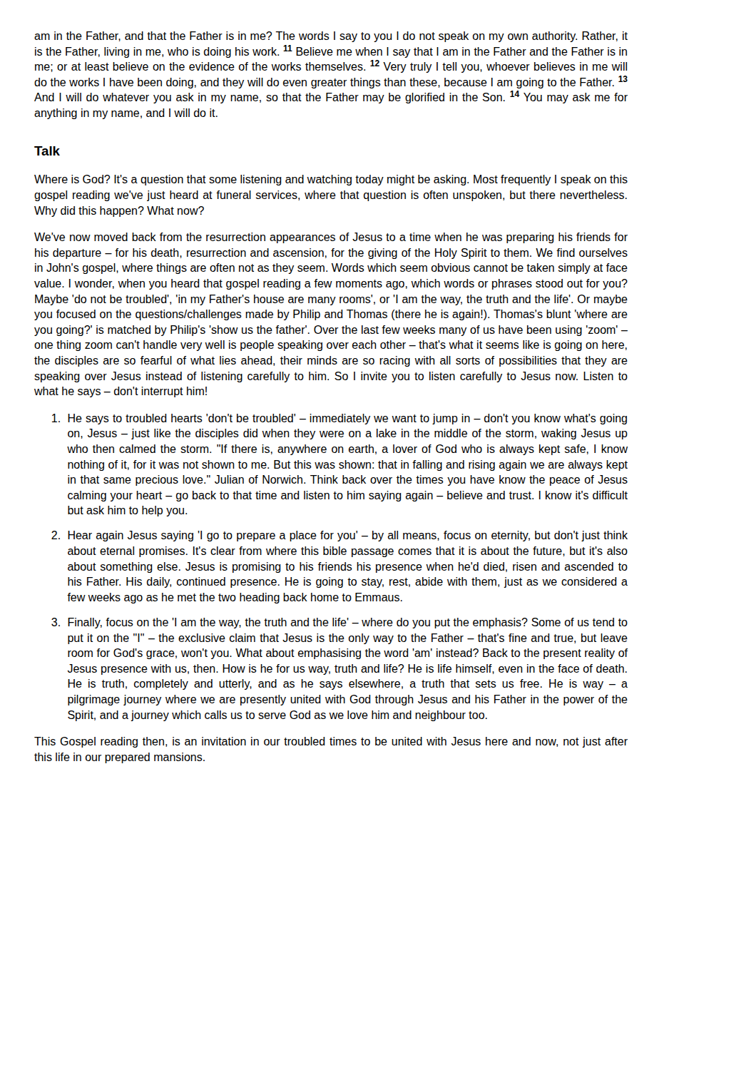am in the Father, and that the Father is in me? The words I say to you I do not speak on my own authority. Rather, it is the Father, living in me, who is doing his work. 11 Believe me when I say that I am in the Father and the Father is in me; or at least believe on the evidence of the works themselves. 12 Very truly I tell you, whoever believes in me will do the works I have been doing, and they will do even greater things than these, because I am going to the Father. 13 And I will do whatever you ask in my name, so that the Father may be glorified in the Son. 14 You may ask me for anything in my name, and I will do it.
Talk
Where is God? It's a question that some listening and watching today might be asking. Most frequently I speak on this gospel reading we've just heard at funeral services, where that question is often unspoken, but there nevertheless. Why did this happen? What now?
We've now moved back from the resurrection appearances of Jesus to a time when he was preparing his friends for his departure – for his death, resurrection and ascension, for the giving of the Holy Spirit to them. We find ourselves in John's gospel, where things are often not as they seem. Words which seem obvious cannot be taken simply at face value. I wonder, when you heard that gospel reading a few moments ago, which words or phrases stood out for you? Maybe 'do not be troubled', 'in my Father's house are many rooms', or 'I am the way, the truth and the life'. Or maybe you focused on the questions/challenges made by Philip and Thomas (there he is again!). Thomas's blunt 'where are you going?' is matched by Philip's 'show us the father'. Over the last few weeks many of us have been using 'zoom' – one thing zoom can't handle very well is people speaking over each other – that's what it seems like is going on here, the disciples are so fearful of what lies ahead, their minds are so racing with all sorts of possibilities that they are speaking over Jesus instead of listening carefully to him. So I invite you to listen carefully to Jesus now. Listen to what he says – don't interrupt him!
He says to troubled hearts 'don't be troubled' – immediately we want to jump in – don't you know what's going on, Jesus – just like the disciples did when they were on a lake in the middle of the storm, waking Jesus up who then calmed the storm. "If there is, anywhere on earth, a lover of God who is always kept safe, I know nothing of it, for it was not shown to me. But this was shown: that in falling and rising again we are always kept in that same precious love." Julian of Norwich. Think back over the times you have know the peace of Jesus calming your heart – go back to that time and listen to him saying again – believe and trust. I know it's difficult but ask him to help you.
Hear again Jesus saying 'I go to prepare a place for you' – by all means, focus on eternity, but don't just think about eternal promises. It's clear from where this bible passage comes that it is about the future, but it's also about something else. Jesus is promising to his friends his presence when he'd died, risen and ascended to his Father. His daily, continued presence. He is going to stay, rest, abide with them, just as we considered a few weeks ago as he met the two heading back home to Emmaus.
Finally, focus on the 'I am the way, the truth and the life' – where do you put the emphasis? Some of us tend to put it on the "I" – the exclusive claim that Jesus is the only way to the Father – that's fine and true, but leave room for God's grace, won't you. What about emphasising the word 'am' instead? Back to the present reality of Jesus presence with us, then. How is he for us way, truth and life? He is life himself, even in the face of death. He is truth, completely and utterly, and as he says elsewhere, a truth that sets us free. He is way – a pilgrimage journey where we are presently united with God through Jesus and his Father in the power of the Spirit, and a journey which calls us to serve God as we love him and neighbour too.
This Gospel reading then, is an invitation in our troubled times to be united with Jesus here and now, not just after this life in our prepared mansions.